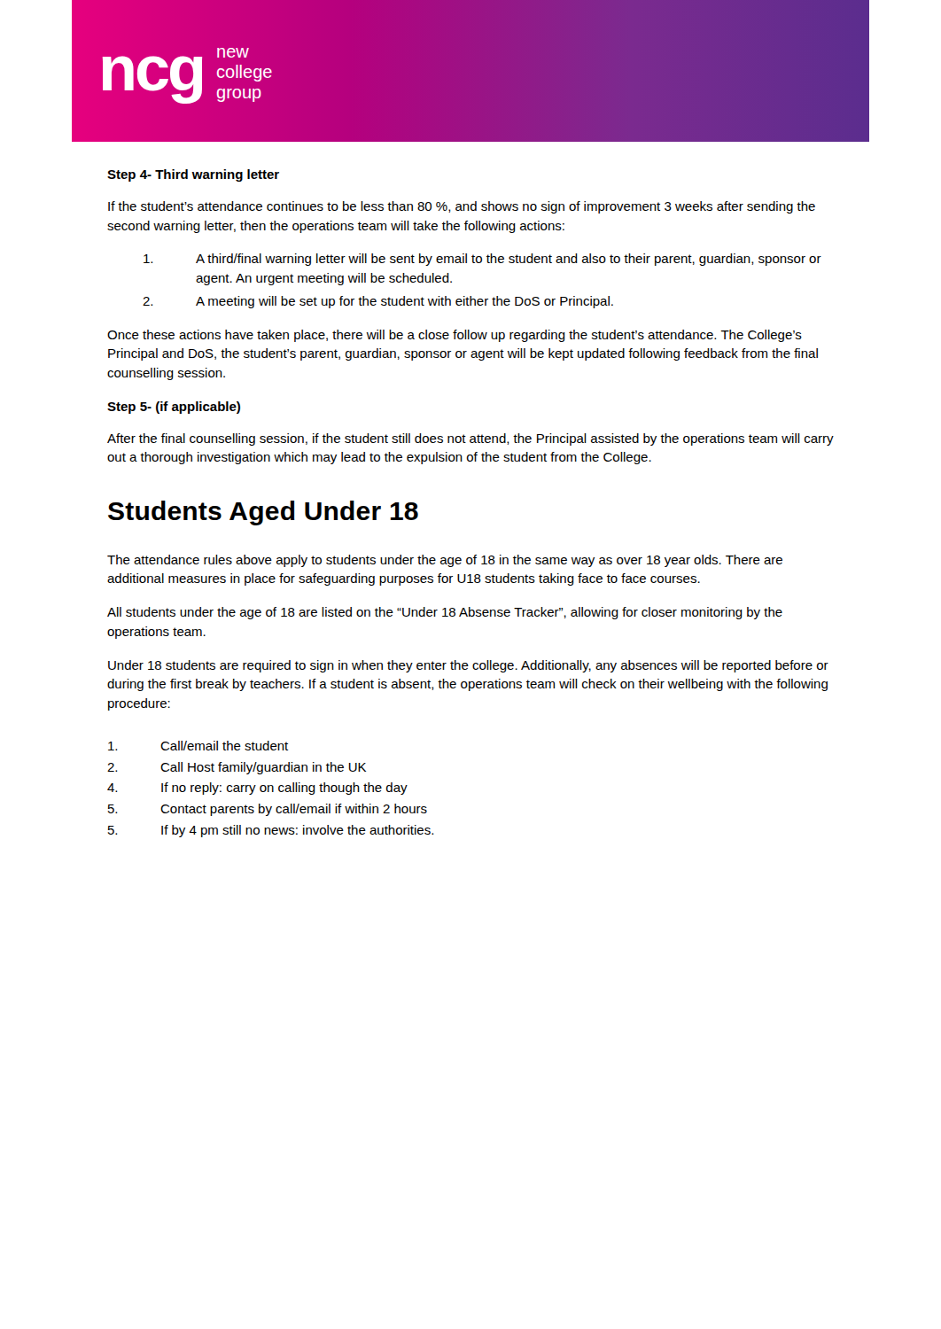ncg
new
college
group
Step 4- Third warning letter
If the student’s attendance continues to be less than 80 %, and shows no sign of improvement 3 weeks after sending the second warning letter, then the operations team will take the following actions:
1. A third/final warning letter will be sent by email to the student and also to their parent, guardian, sponsor or agent. An urgent meeting will be scheduled.
2. A meeting will be set up for the student with either the DoS or Principal.
Once these actions have taken place, there will be a close follow up regarding the student’s attendance. The College’s Principal and DoS, the student’s parent, guardian, sponsor or agent will be kept updated following feedback from the final counselling session.
Step 5- (if applicable)
After the final counselling session, if the student still does not attend, the Principal assisted by the operations team will carry out a thorough investigation which may lead to the expulsion of the student from the College.
Students Aged Under 18
The attendance rules above apply to students under the age of 18 in the same way as over 18 year olds. There are additional measures in place for safeguarding purposes for U18 students taking face to face courses.
All students under the age of 18 are listed on the “Under 18 Absense Tracker”, allowing for closer monitoring by the operations team.
Under 18 students are required to sign in when they enter the college. Additionally, any absences will be reported before or during the first break by teachers. If a student is absent, the operations team will check on their wellbeing with the following procedure:
1. Call/email the student
2. Call Host family/guardian in the UK
4. If no reply: carry on calling though the day
5. Contact parents by call/email if within 2 hours
5. If by 4 pm still no news: involve the authorities.